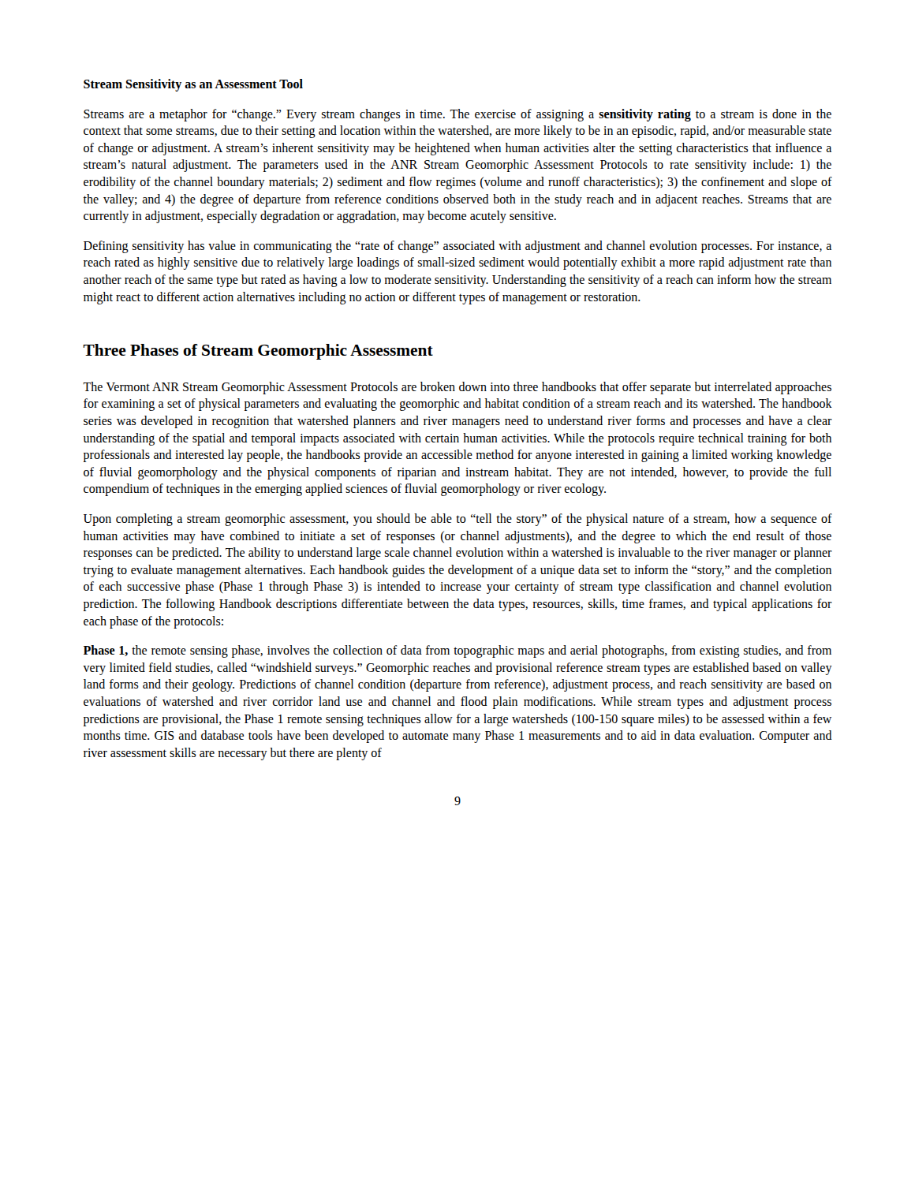Stream Sensitivity as an Assessment Tool
Streams are a metaphor for “change.” Every stream changes in time. The exercise of assigning a sensitivity rating to a stream is done in the context that some streams, due to their setting and location within the watershed, are more likely to be in an episodic, rapid, and/or measurable state of change or adjustment. A stream’s inherent sensitivity may be heightened when human activities alter the setting characteristics that influence a stream’s natural adjustment. The parameters used in the ANR Stream Geomorphic Assessment Protocols to rate sensitivity include: 1) the erodibility of the channel boundary materials; 2) sediment and flow regimes (volume and runoff characteristics); 3) the confinement and slope of the valley; and 4) the degree of departure from reference conditions observed both in the study reach and in adjacent reaches. Streams that are currently in adjustment, especially degradation or aggradation, may become acutely sensitive.
Defining sensitivity has value in communicating the “rate of change” associated with adjustment and channel evolution processes. For instance, a reach rated as highly sensitive due to relatively large loadings of small-sized sediment would potentially exhibit a more rapid adjustment rate than another reach of the same type but rated as having a low to moderate sensitivity. Understanding the sensitivity of a reach can inform how the stream might react to different action alternatives including no action or different types of management or restoration.
Three Phases of Stream Geomorphic Assessment
The Vermont ANR Stream Geomorphic Assessment Protocols are broken down into three handbooks that offer separate but interrelated approaches for examining a set of physical parameters and evaluating the geomorphic and habitat condition of a stream reach and its watershed. The handbook series was developed in recognition that watershed planners and river managers need to understand river forms and processes and have a clear understanding of the spatial and temporal impacts associated with certain human activities. While the protocols require technical training for both professionals and interested lay people, the handbooks provide an accessible method for anyone interested in gaining a limited working knowledge of fluvial geomorphology and the physical components of riparian and instream habitat. They are not intended, however, to provide the full compendium of techniques in the emerging applied sciences of fluvial geomorphology or river ecology.
Upon completing a stream geomorphic assessment, you should be able to “tell the story” of the physical nature of a stream, how a sequence of human activities may have combined to initiate a set of responses (or channel adjustments), and the degree to which the end result of those responses can be predicted. The ability to understand large scale channel evolution within a watershed is invaluable to the river manager or planner trying to evaluate management alternatives. Each handbook guides the development of a unique data set to inform the “story,” and the completion of each successive phase (Phase 1 through Phase 3) is intended to increase your certainty of stream type classification and channel evolution prediction. The following Handbook descriptions differentiate between the data types, resources, skills, time frames, and typical applications for each phase of the protocols:
Phase 1, the remote sensing phase, involves the collection of data from topographic maps and aerial photographs, from existing studies, and from very limited field studies, called “windshield surveys.” Geomorphic reaches and provisional reference stream types are established based on valley land forms and their geology. Predictions of channel condition (departure from reference), adjustment process, and reach sensitivity are based on evaluations of watershed and river corridor land use and channel and flood plain modifications. While stream types and adjustment process predictions are provisional, the Phase 1 remote sensing techniques allow for a large watersheds (100-150 square miles) to be assessed within a few months time. GIS and database tools have been developed to automate many Phase 1 measurements and to aid in data evaluation. Computer and river assessment skills are necessary but there are plenty of
9